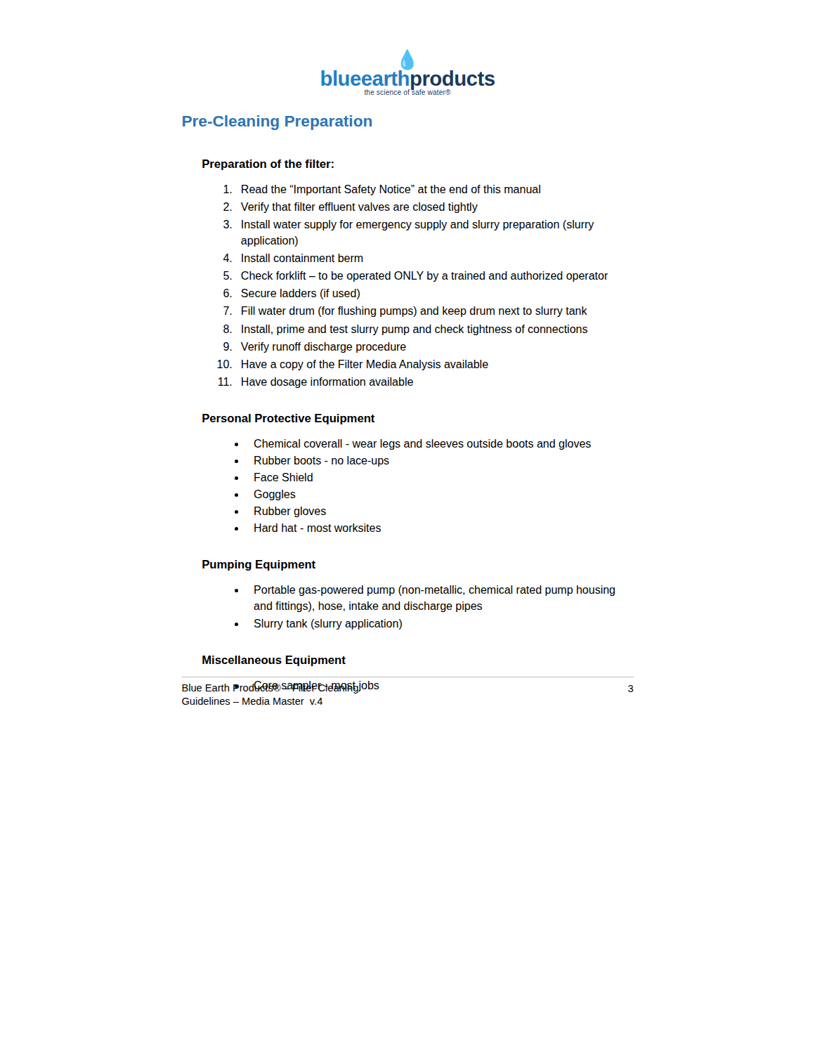💧 blueearth products the science of safe water®
Pre-Cleaning Preparation
Preparation of the filter:
Read the “Important Safety Notice” at the end of this manual
Verify that filter effluent valves are closed tightly
Install water supply for emergency supply and slurry preparation (slurry application)
Install containment berm
Check forklift – to be operated ONLY by a trained and authorized operator
Secure ladders (if used)
Fill water drum (for flushing pumps) and keep drum next to slurry tank
Install, prime and test slurry pump and check tightness of connections
Verify runoff discharge procedure
Have a copy of the Filter Media Analysis available
Have dosage information available
Personal Protective Equipment
Chemical coverall - wear legs and sleeves outside boots and gloves
Rubber boots - no lace-ups
Face Shield
Goggles
Rubber gloves
Hard hat - most worksites
Pumping Equipment
Portable gas-powered pump (non-metallic, chemical rated pump housing and fittings), hose, intake and discharge pipes
Slurry tank (slurry application)
Miscellaneous Equipment
Core sampler - most jobs
3
Blue Earth Products® – Filter Cleaning
Guidelines – Media Master v.4